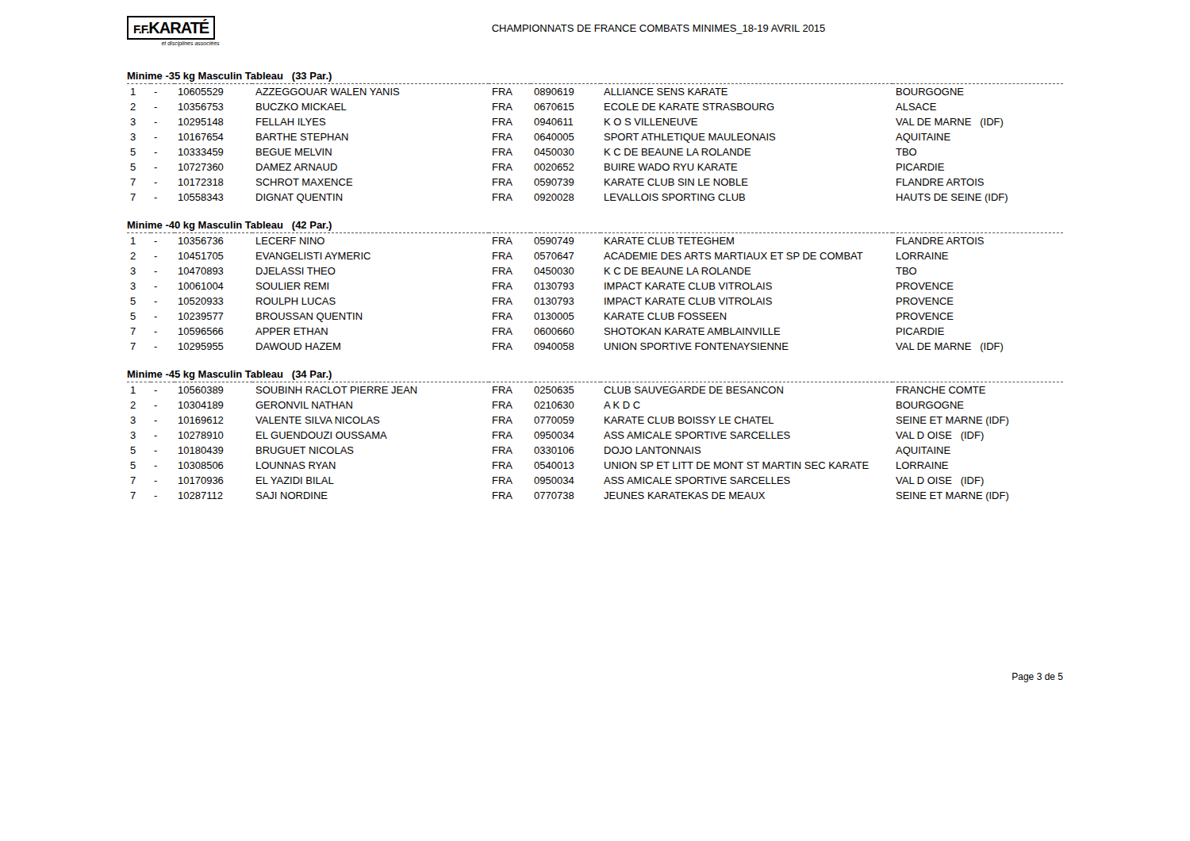F.F. KARATÉ
et disciplines associées
CHAMPIONNATS DE FRANCE COMBATS MINIMES_18-19 AVRIL 2015
Minime -35 kg Masculin Tableau (33 Par.)
| 1 | - | 10605529 | AZZEGGOUAR WALEN YANIS | FRA | 0890619 | ALLIANCE SENS KARATE | BOURGOGNE |
| 2 | - | 10356753 | BUCZKO MICKAEL | FRA | 0670615 | ECOLE DE KARATE STRASBOURG | ALSACE |
| 3 | - | 10295148 | FELLAH ILYES | FRA | 0940611 | K O S VILLENEUVE | VAL DE MARNE (IDF) |
| 3 | - | 10167654 | BARTHE STEPHAN | FRA | 0640005 | SPORT ATHLETIQUE MAULEONAIS | AQUITAINE |
| 5 | - | 10333459 | BEGUE MELVIN | FRA | 0450030 | K C DE BEAUNE LA ROLANDE | TBO |
| 5 | - | 10727360 | DAMEZ ARNAUD | FRA | 0020652 | BUIRE WADO RYU KARATE | PICARDIE |
| 7 | - | 10172318 | SCHROT MAXENCE | FRA | 0590739 | KARATE CLUB SIN LE NOBLE | FLANDRE ARTOIS |
| 7 | - | 10558343 | DIGNAT QUENTIN | FRA | 0920028 | LEVALLOIS SPORTING CLUB | HAUTS DE SEINE (IDF) |
Minime -40 kg Masculin Tableau (42 Par.)
| 1 | - | 10356736 | LECERF NINO | FRA | 0590749 | KARATE CLUB TETEGHEM | FLANDRE ARTOIS |
| 2 | - | 10451705 | EVANGELISTI AYMERIC | FRA | 0570647 | ACADEMIE DES ARTS MARTIAUX ET SP DE COMBAT | LORRAINE |
| 3 | - | 10470893 | DJELASSI THEO | FRA | 0450030 | K C DE BEAUNE LA ROLANDE | TBO |
| 3 | - | 10061004 | SOULIER REMI | FRA | 0130793 | IMPACT KARATE CLUB VITROLAIS | PROVENCE |
| 5 | - | 10520933 | ROULPH LUCAS | FRA | 0130793 | IMPACT KARATE CLUB VITROLAIS | PROVENCE |
| 5 | - | 10239577 | BROUSSAN QUENTIN | FRA | 0130005 | KARATE CLUB FOSSEEN | PROVENCE |
| 7 | - | 10596566 | APPER ETHAN | FRA | 0600660 | SHOTOKAN KARATE AMBLAINVILLE | PICARDIE |
| 7 | - | 10295955 | DAWOUD HAZEM | FRA | 0940058 | UNION SPORTIVE FONTENAYSIENNE | VAL DE MARNE (IDF) |
Minime -45 kg Masculin Tableau (34 Par.)
| 1 | - | 10560389 | SOUBINH RACLOT PIERRE JEAN | FRA | 0250635 | CLUB SAUVEGARDE DE BESANCON | FRANCHE COMTE |
| 2 | - | 10304189 | GERONVIL NATHAN | FRA | 0210630 | A K D C | BOURGOGNE |
| 3 | - | 10169612 | VALENTE SILVA NICOLAS | FRA | 0770059 | KARATE CLUB BOISSY LE CHATEL | SEINE ET MARNE (IDF) |
| 3 | - | 10278910 | EL GUENDOUZI OUSSAMA | FRA | 0950034 | ASS AMICALE SPORTIVE SARCELLES | VAL D OISE (IDF) |
| 5 | - | 10180439 | BRUGUET NICOLAS | FRA | 0330106 | DOJO LANTONNAIS | AQUITAINE |
| 5 | - | 10308506 | LOUNNAS RYAN | FRA | 0540013 | UNION SP ET LITT DE MONT ST MARTIN SEC KARATE | LORRAINE |
| 7 | - | 10170936 | EL YAZIDI BILAL | FRA | 0950034 | ASS AMICALE SPORTIVE SARCELLES | VAL D OISE (IDF) |
| 7 | - | 10287112 | SAJI NORDINE | FRA | 0770738 | JEUNES KARATEKAS DE MEAUX | SEINE ET MARNE (IDF) |
Page 3 de 5